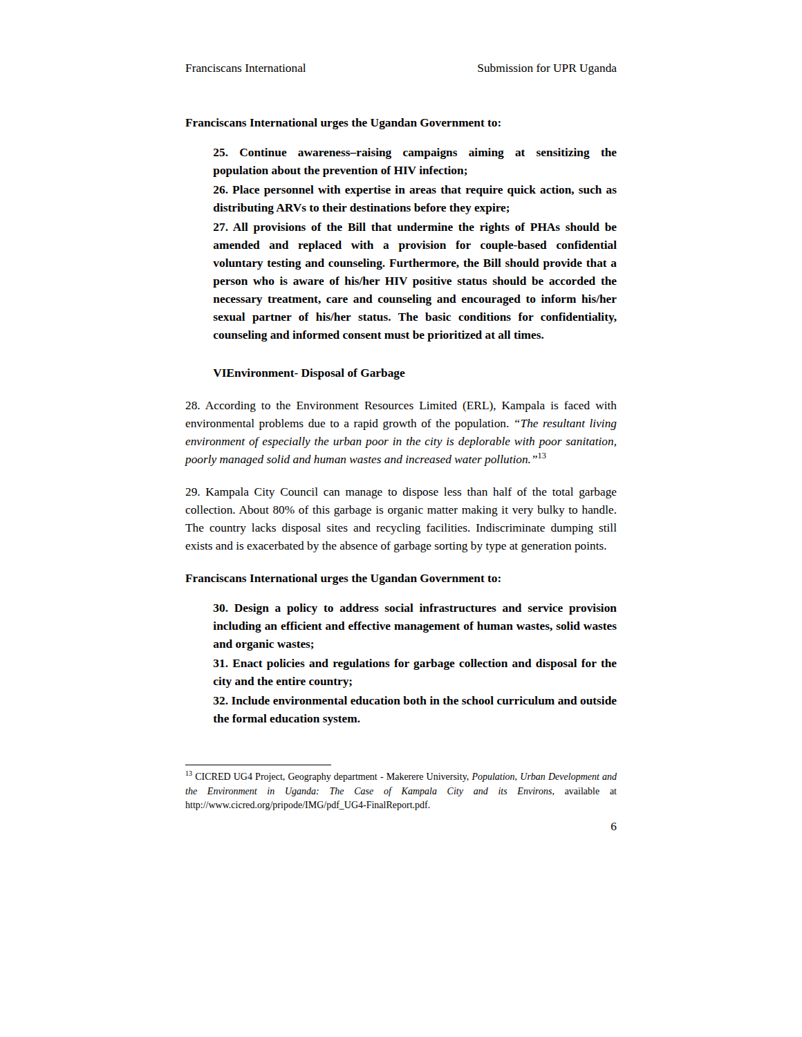Franciscans International
Submission for UPR Uganda
Franciscans International urges the Ugandan Government to:
25. Continue awareness–raising campaigns aiming at sensitizing the population about the prevention of HIV infection;
26. Place personnel with expertise in areas that require quick action, such as distributing ARVs to their destinations before they expire;
27. All provisions of the Bill that undermine the rights of PHAs should be amended and replaced with a provision for couple-based confidential voluntary testing and counseling. Furthermore, the Bill should provide that a person who is aware of his/her HIV positive status should be accorded the necessary treatment, care and counseling and encouraged to inform his/her sexual partner of his/her status. The basic conditions for confidentiality, counseling and informed consent must be prioritized at all times.
VI.
Environment- Disposal of Garbage
28. According to the Environment Resources Limited (ERL), Kampala is faced with environmental problems due to a rapid growth of the population. “The resultant living environment of especially the urban poor in the city is deplorable with poor sanitation, poorly managed solid and human wastes and increased water pollution.”13
29. Kampala City Council can manage to dispose less than half of the total garbage collection. About 80% of this garbage is organic matter making it very bulky to handle. The country lacks disposal sites and recycling facilities. Indiscriminate dumping still exists and is exacerbated by the absence of garbage sorting by type at generation points.
Franciscans International urges the Ugandan Government to:
30. Design a policy to address social infrastructures and service provision including an efficient and effective management of human wastes, solid wastes and organic wastes;
31. Enact policies and regulations for garbage collection and disposal for the city and the entire country;
32. Include environmental education both in the school curriculum and outside the formal education system.
13 CICRED UG4 Project, Geography department - Makerere University, Population, Urban Development and the Environment in Uganda: The Case of Kampala City and its Environs, available at http://www.cicred.org/pripode/IMG/pdf_UG4-FinalReport.pdf.
6